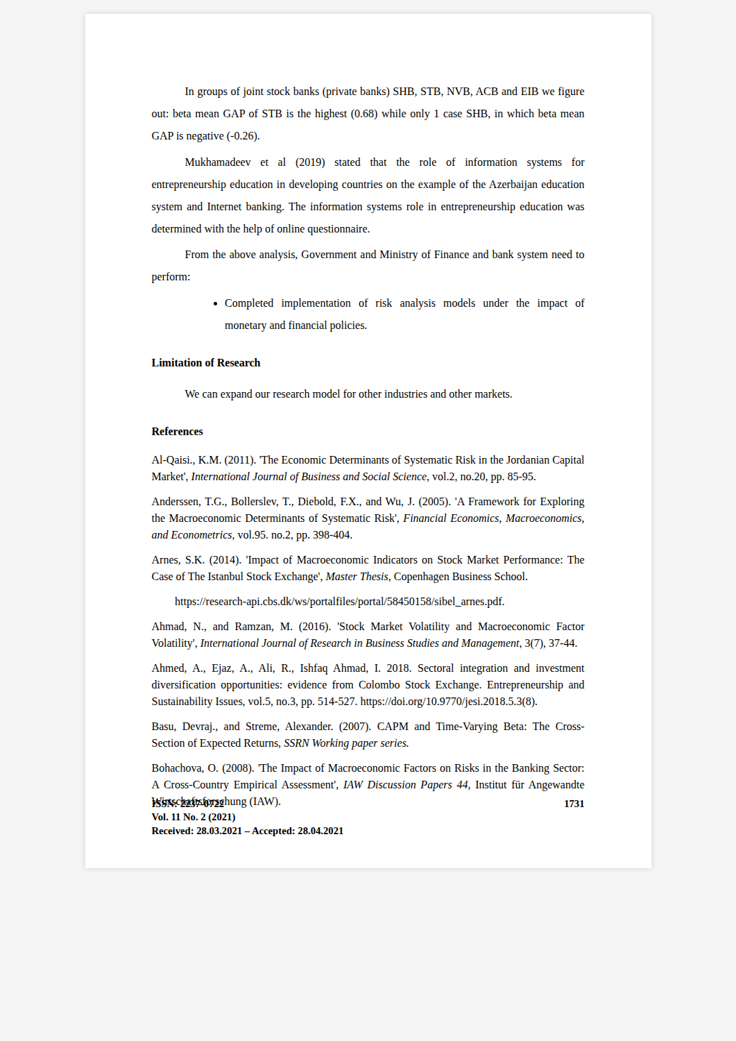In groups of joint stock banks (private banks) SHB, STB, NVB, ACB and EIB we figure out: beta mean GAP of STB is the highest (0.68) while only 1 case SHB, in which beta mean GAP is negative (-0.26).
Mukhamadeev et al (2019) stated that the role of information systems for entrepreneurship education in developing countries on the example of the Azerbaijan education system and Internet banking. The information systems role in entrepreneurship education was determined with the help of online questionnaire.
From the above analysis, Government and Ministry of Finance and bank system need to perform:
Completed implementation of risk analysis models under the impact of monetary and financial policies.
Limitation of Research
We can expand our research model for other industries and other markets.
References
Al-Qaisi., K.M. (2011). 'The Economic Determinants of Systematic Risk in the Jordanian Capital Market', International Journal of Business and Social Science, vol.2, no.20, pp. 85-95.
Anderssen, T.G., Bollerslev, T., Diebold, F.X., and Wu, J. (2005). 'A Framework for Exploring the Macroeconomic Determinants of Systematic Risk', Financial Economics, Macroeconomics, and Econometrics, vol.95. no.2, pp. 398-404.
Arnes, S.K. (2014). 'Impact of Macroeconomic Indicators on Stock Market Performance: The Case of The Istanbul Stock Exchange', Master Thesis, Copenhagen Business School.
https://research-api.cbs.dk/ws/portalfiles/portal/58450158/sibel_arnes.pdf.
Ahmad, N., and Ramzan, M. (2016). 'Stock Market Volatility and Macroeconomic Factor Volatility', International Journal of Research in Business Studies and Management, 3(7), 37-44.
Ahmed, A., Ejaz, A., Ali, R., Ishfaq Ahmad, I. 2018. Sectoral integration and investment diversification opportunities: evidence from Colombo Stock Exchange. Entrepreneurship and Sustainability Issues, vol.5, no.3, pp. 514-527. https://doi.org/10.9770/jesi.2018.5.3(8).
Basu, Devraj., and Streme, Alexander. (2007). CAPM and Time-Varying Beta: The Cross-Section of Expected Returns, SSRN Working paper series.
Bohachova, O. (2008). 'The Impact of Macroeconomic Factors on Risks in the Banking Sector: A Cross-Country Empirical Assessment', IAW Discussion Papers 44, Institut für Angewandte Wirtschaftsforschung (IAW).
ISSN: 2237-0722
Vol. 11 No. 2 (2021)
Received: 28.03.2021 – Accepted: 28.04.2021
1731